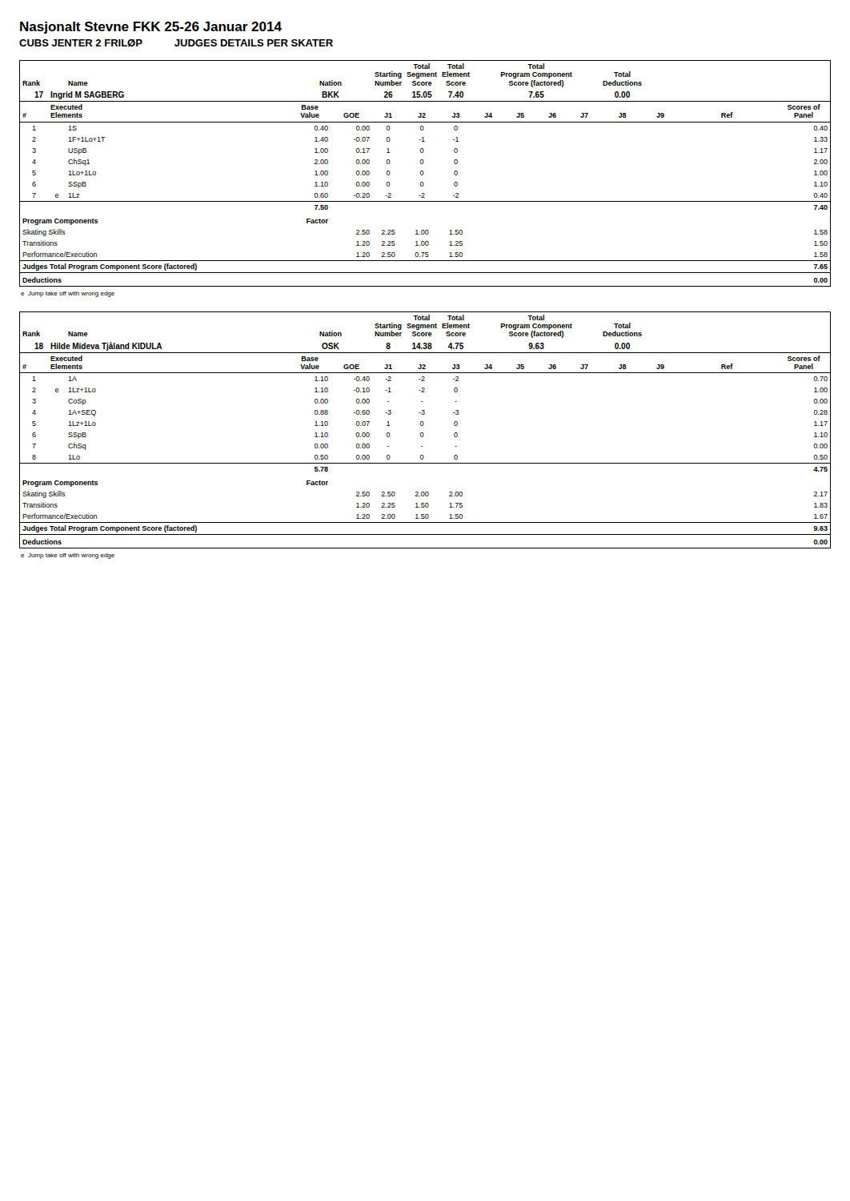Nasjonalt Stevne FKK 25-26 Januar 2014
CUBS JENTER 2 FRILØP JUDGES DETAILS PER SKATER
| Rank | Name | Nation | Starting Number | Total Segment Score | Total Element Score | Total Program Component Score (factored) | Total Deductions |
| --- | --- | --- | --- | --- | --- | --- | --- |
| 17 | Ingrid M SAGBERG | BKK | 26 | 15.05 | 7.40 | 7.65 | 0.00 |
| # | Executed Elements | Base Value | GOE | J1 | J2 | J3 | J4 | J5 | J6 | J7 | J8 | J9 | Ref | Scores of Panel |
| 1 | | 1S | 0.40 | 0.00 | 0 | 0 | 0 | | | | | | | | 0.40 |
| 2 | | 1F+1Lo+1T | 1.40 | -0.07 | 0 | -1 | -1 | | | | | | | | 1.33 |
| 3 | | USpB | 1.00 | 0.17 | 1 | 0 | 0 | | | | | | | | 1.17 |
| 4 | | ChSq1 | 2.00 | 0.00 | 0 | 0 | 0 | | | | | | | | 2.00 |
| 5 | | 1Lo+1Lo | 1.00 | 0.00 | 0 | 0 | 0 | | | | | | | | 1.00 |
| 6 | | SSpB | 1.10 | 0.00 | 0 | 0 | 0 | | | | | | | | 1.10 |
| 7 | e | 1Lz | 0.60 | -0.20 | -2 | -2 | -2 | | | | | | | | 0.40 |
| | | | 7.50 | | | | | | | | | | | | 7.40 |
| Program Components | Factor | | | | | | | | | | | | |
| Skating Skills | | 2.50 | 2.25 | 1.00 | 1.50 | | | | | | | | 1.58 |
| Transitions | | 1.20 | 2.25 | 1.00 | 1.25 | | | | | | | | 1.50 |
| Performance/Execution | | 1.20 | 2.50 | 0.75 | 1.50 | | | | | | | | 1.58 |
| Judges Total Program Component Score (factored) | | | | | | | | | | | | | 7.65 |
| Deductions | | | | | | | | | | | | | 0.00 |
e Jump take off with wrong edge
| Rank | Name | Nation | Starting Number | Total Segment Score | Total Element Score | Total Program Component Score (factored) | Total Deductions |
| --- | --- | --- | --- | --- | --- | --- | --- |
| 18 | Hilde Mideva Tjåland KIDULA | OSK | 8 | 14.38 | 4.75 | 9.63 | 0.00 |
| # | Executed Elements | Base Value | GOE | J1 | J2 | J3 | J4 | J5 | J6 | J7 | J8 | J9 | Ref | Scores of Panel |
| 1 | | 1A | 1.10 | -0.40 | -2 | -2 | -2 | | | | | | | | 0.70 |
| 2 | e | 1Lz+1Lo | 1.10 | -0.10 | -1 | -2 | 0 | | | | | | | | 1.00 |
| 3 | | CoSp | 0.00 | 0.00 | - | - | - | | | | | | | | 0.00 |
| 4 | | 1A+SEQ | 0.88 | -0.60 | -3 | -3 | -3 | | | | | | | | 0.28 |
| 5 | | 1Lz+1Lo | 1.10 | 0.07 | 1 | 0 | 0 | | | | | | | | 1.17 |
| 6 | | SSpB | 1.10 | 0.00 | 0 | 0 | 0 | | | | | | | | 1.10 |
| 7 | | ChSq | 0.00 | 0.00 | - | - | - | | | | | | | | 0.00 |
| 8 | | 1Lo | 0.50 | 0.00 | 0 | 0 | 0 | | | | | | | | 0.50 |
| | | | 5.78 | | | | | | | | | | | | 4.75 |
| Program Components | Factor | | | | | | | | | | | | |
| Skating Skills | | 2.50 | 2.50 | 2.00 | 2.00 | | | | | | | | 2.17 |
| Transitions | | 1.20 | 2.25 | 1.50 | 1.75 | | | | | | | | 1.83 |
| Performance/Execution | | 1.20 | 2.00 | 1.50 | 1.50 | | | | | | | | 1.67 |
| Judges Total Program Component Score (factored) | | | | | | | | | | | | | 9.63 |
| Deductions | | | | | | | | | | | | | 0.00 |
e Jump take off with wrong edge